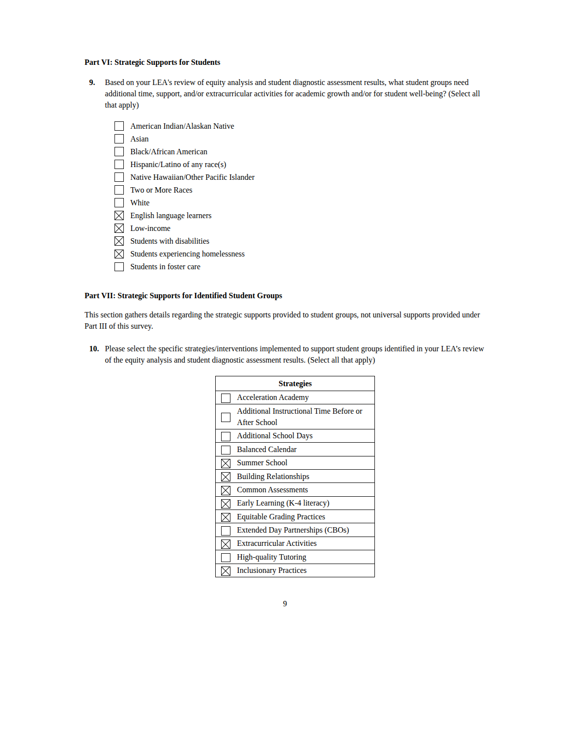Part VI: Strategic Supports for Students
Based on your LEA's review of equity analysis and student diagnostic assessment results, what student groups need additional time, support, and/or extracurricular activities for academic growth and/or for student well-being? (Select all that apply)
American Indian/Alaskan Native
Asian
Black/African American
Hispanic/Latino of any race(s)
Native Hawaiian/Other Pacific Islander
Two or More Races
White
English language learners
Low-income
Students with disabilities
Students experiencing homelessness
Students in foster care
Part VII: Strategic Supports for Identified Student Groups
This section gathers details regarding the strategic supports provided to student groups, not universal supports provided under Part III of this survey.
Please select the specific strategies/interventions implemented to support student groups identified in your LEA’s review of the equity analysis and student diagnostic assessment results. (Select all that apply)
| Strategies |
| --- |
| | Acceleration Academy |
| | Additional Instructional Time Before or After School |
| | Additional School Days |
| | Balanced Calendar |
| | Summer School |
| | Building Relationships |
| | Common Assessments |
| | Early Learning (K-4 literacy) |
| | Equitable Grading Practices |
| | Extended Day Partnerships (CBOs) |
| | Extracurricular Activities |
| | High-quality Tutoring |
| | Inclusionary Practices |
9